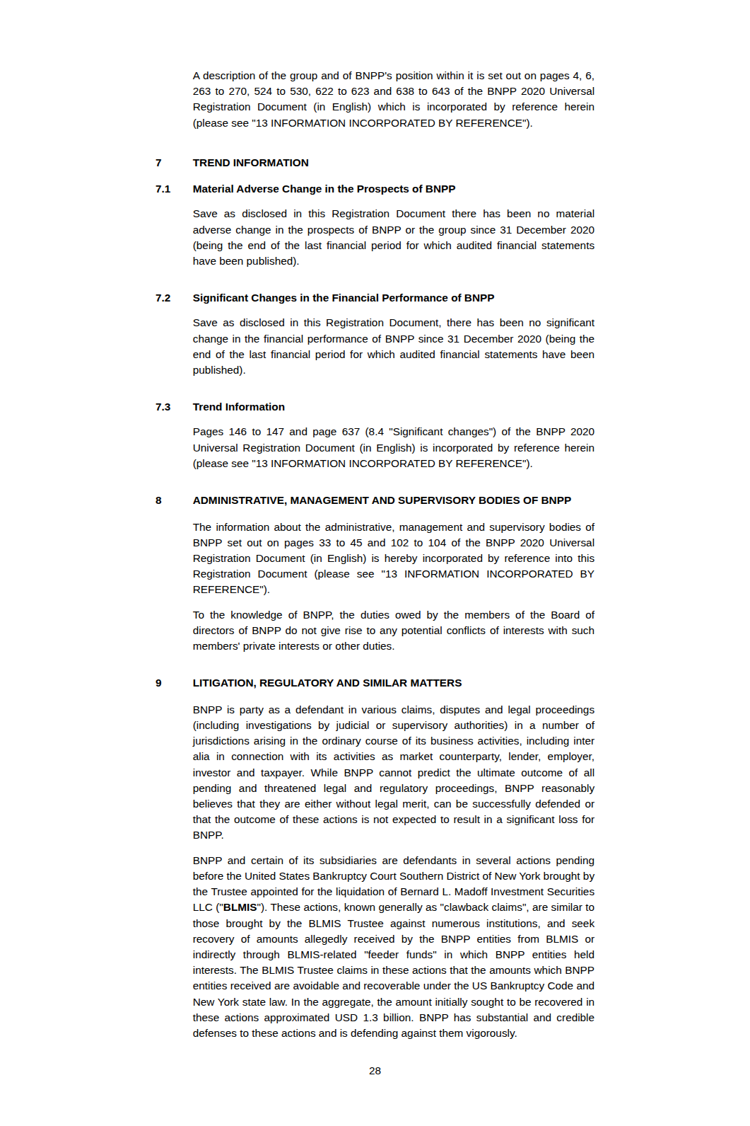A description of the group and of BNPP's position within it is set out on pages 4, 6, 263 to 270, 524 to 530, 622 to 623 and 638 to 643 of the BNPP 2020 Universal Registration Document (in English) which is incorporated by reference herein (please see "13 INFORMATION INCORPORATED BY REFERENCE").
7 TREND INFORMATION
7.1 Material Adverse Change in the Prospects of BNPP
Save as disclosed in this Registration Document there has been no material adverse change in the prospects of BNPP or the group since 31 December 2020 (being the end of the last financial period for which audited financial statements have been published).
7.2 Significant Changes in the Financial Performance of BNPP
Save as disclosed in this Registration Document, there has been no significant change in the financial performance of BNPP since 31 December 2020 (being the end of the last financial period for which audited financial statements have been published).
7.3 Trend Information
Pages 146 to 147 and page 637 (8.4 "Significant changes") of the BNPP 2020 Universal Registration Document (in English) is incorporated by reference herein (please see "13 INFORMATION INCORPORATED BY REFERENCE").
8 ADMINISTRATIVE, MANAGEMENT AND SUPERVISORY BODIES OF BNPP
The information about the administrative, management and supervisory bodies of BNPP set out on pages 33 to 45 and 102 to 104 of the BNPP 2020 Universal Registration Document (in English) is hereby incorporated by reference into this Registration Document (please see "13 INFORMATION INCORPORATED BY REFERENCE").
To the knowledge of BNPP, the duties owed by the members of the Board of directors of BNPP do not give rise to any potential conflicts of interests with such members' private interests or other duties.
9 LITIGATION, REGULATORY AND SIMILAR MATTERS
BNPP is party as a defendant in various claims, disputes and legal proceedings (including investigations by judicial or supervisory authorities) in a number of jurisdictions arising in the ordinary course of its business activities, including inter alia in connection with its activities as market counterparty, lender, employer, investor and taxpayer. While BNPP cannot predict the ultimate outcome of all pending and threatened legal and regulatory proceedings, BNPP reasonably believes that they are either without legal merit, can be successfully defended or that the outcome of these actions is not expected to result in a significant loss for BNPP.
BNPP and certain of its subsidiaries are defendants in several actions pending before the United States Bankruptcy Court Southern District of New York brought by the Trustee appointed for the liquidation of Bernard L. Madoff Investment Securities LLC ("BLMIS"). These actions, known generally as "clawback claims", are similar to those brought by the BLMIS Trustee against numerous institutions, and seek recovery of amounts allegedly received by the BNPP entities from BLMIS or indirectly through BLMIS-related "feeder funds" in which BNPP entities held interests. The BLMIS Trustee claims in these actions that the amounts which BNPP entities received are avoidable and recoverable under the US Bankruptcy Code and New York state law. In the aggregate, the amount initially sought to be recovered in these actions approximated USD 1.3 billion. BNPP has substantial and credible defenses to these actions and is defending against them vigorously.
28